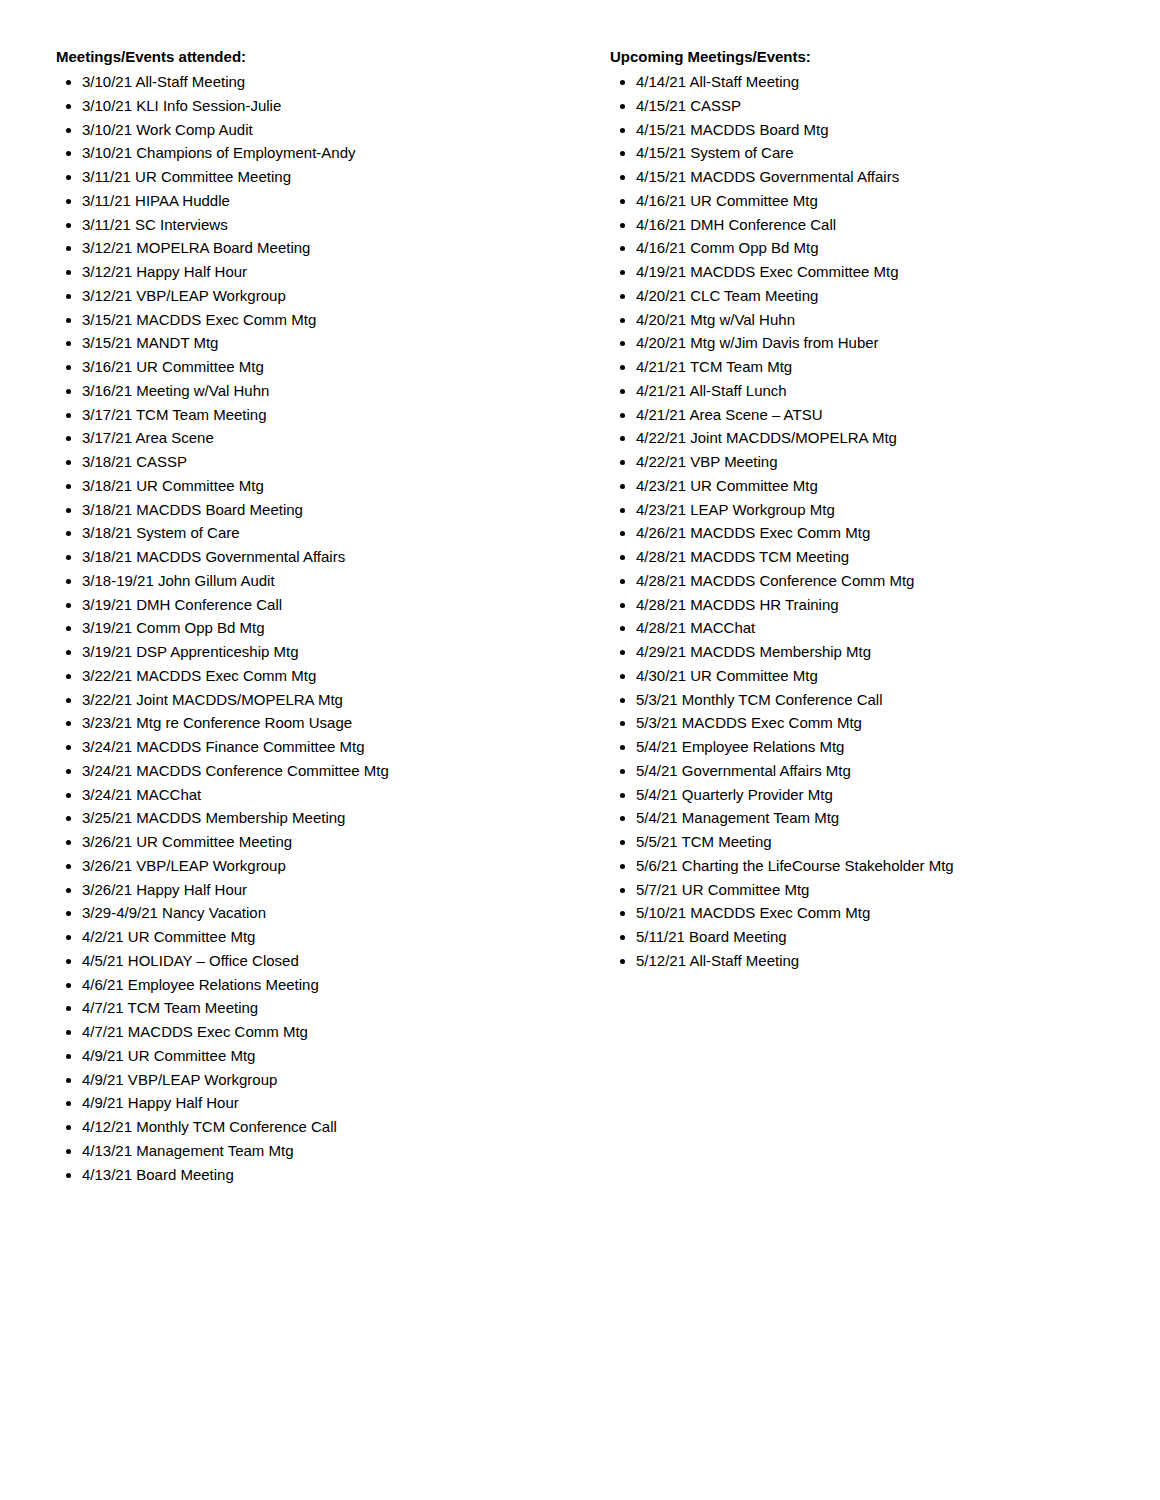Meetings/Events attended:
3/10/21 All-Staff Meeting
3/10/21 KLI Info Session-Julie
3/10/21 Work Comp Audit
3/10/21 Champions of Employment-Andy
3/11/21 UR Committee Meeting
3/11/21 HIPAA Huddle
3/11/21 SC Interviews
3/12/21 MOPELRA Board Meeting
3/12/21 Happy Half Hour
3/12/21 VBP/LEAP Workgroup
3/15/21 MACDDS Exec Comm Mtg
3/15/21 MANDT Mtg
3/16/21 UR Committee Mtg
3/16/21 Meeting w/Val Huhn
3/17/21 TCM Team Meeting
3/17/21 Area Scene
3/18/21 CASSP
3/18/21 UR Committee Mtg
3/18/21 MACDDS Board Meeting
3/18/21 System of Care
3/18/21 MACDDS Governmental Affairs
3/18-19/21 John Gillum Audit
3/19/21 DMH Conference Call
3/19/21 Comm Opp Bd Mtg
3/19/21 DSP Apprenticeship Mtg
3/22/21 MACDDS Exec Comm Mtg
3/22/21 Joint MACDDS/MOPELRA Mtg
3/23/21 Mtg re Conference Room Usage
3/24/21 MACDDS Finance Committee Mtg
3/24/21 MACDDS Conference Committee Mtg
3/24/21 MACChat
3/25/21 MACDDS Membership Meeting
3/26/21 UR Committee Meeting
3/26/21 VBP/LEAP Workgroup
3/26/21 Happy Half Hour
3/29-4/9/21 Nancy Vacation
4/2/21 UR Committee Mtg
4/5/21 HOLIDAY – Office Closed
4/6/21 Employee Relations Meeting
4/7/21 TCM Team Meeting
4/7/21 MACDDS Exec Comm Mtg
4/9/21 UR Committee Mtg
4/9/21 VBP/LEAP Workgroup
4/9/21 Happy Half Hour
4/12/21 Monthly TCM Conference Call
4/13/21 Management Team Mtg
4/13/21 Board Meeting
Upcoming Meetings/Events:
4/14/21 All-Staff Meeting
4/15/21 CASSP
4/15/21 MACDDS Board Mtg
4/15/21 System of Care
4/15/21 MACDDS Governmental Affairs
4/16/21 UR Committee Mtg
4/16/21 DMH Conference Call
4/16/21 Comm Opp Bd Mtg
4/19/21 MACDDS Exec Committee Mtg
4/20/21 CLC Team Meeting
4/20/21 Mtg w/Val Huhn
4/20/21 Mtg w/Jim Davis from Huber
4/21/21 TCM Team Mtg
4/21/21 All-Staff Lunch
4/21/21 Area Scene – ATSU
4/22/21 Joint MACDDS/MOPELRA Mtg
4/22/21 VBP Meeting
4/23/21 UR Committee Mtg
4/23/21 LEAP Workgroup Mtg
4/26/21 MACDDS Exec Comm Mtg
4/28/21 MACDDS TCM Meeting
4/28/21 MACDDS Conference Comm Mtg
4/28/21 MACDDS HR Training
4/28/21 MACChat
4/29/21 MACDDS Membership Mtg
4/30/21 UR Committee Mtg
5/3/21 Monthly TCM Conference Call
5/3/21 MACDDS Exec Comm Mtg
5/4/21 Employee Relations Mtg
5/4/21 Governmental Affairs Mtg
5/4/21 Quarterly Provider Mtg
5/4/21 Management Team Mtg
5/5/21 TCM Meeting
5/6/21 Charting the LifeCourse Stakeholder Mtg
5/7/21 UR Committee Mtg
5/10/21 MACDDS Exec Comm Mtg
5/11/21 Board Meeting
5/12/21 All-Staff Meeting